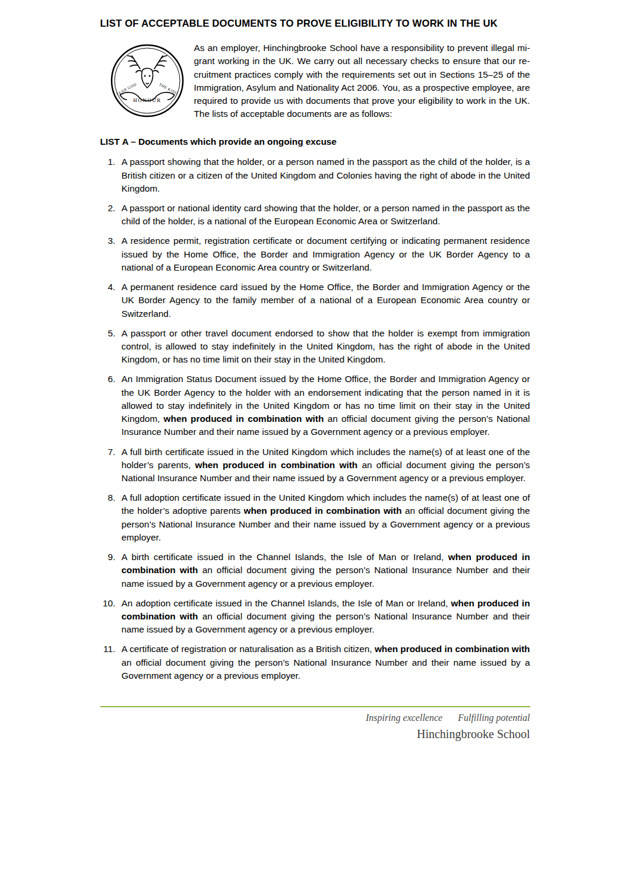LIST OF ACCEPTABLE DOCUMENTS TO PROVE ELIGIBILITY TO WORK IN THE UK
HONOUR FEAR GOD THE KING
As an employer, Hinchingbrooke School have a responsibility to prevent illegal migrant working in the UK. We carry out all necessary checks to ensure that our recruitment practices comply with the requirements set out in Sections 15–25 of the Immigration, Asylum and Nationality Act 2006. You, as a prospective employee, are required to provide us with documents that prove your eligibility to work in the UK. The lists of acceptable documents are as follows:
LIST A – Documents which provide an ongoing excuse
A passport showing that the holder, or a person named in the passport as the child of the holder, is a British citizen or a citizen of the United Kingdom and Colonies having the right of abode in the United Kingdom.
A passport or national identity card showing that the holder, or a person named in the passport as the child of the holder, is a national of the European Economic Area or Switzerland.
A residence permit, registration certificate or document certifying or indicating permanent residence issued by the Home Office, the Border and Immigration Agency or the UK Border Agency to a national of a European Economic Area country or Switzerland.
A permanent residence card issued by the Home Office, the Border and Immigration Agency or the UK Border Agency to the family member of a national of a European Economic Area country or Switzerland.
A passport or other travel document endorsed to show that the holder is exempt from immigration control, is allowed to stay indefinitely in the United Kingdom, has the right of abode in the United Kingdom, or has no time limit on their stay in the United Kingdom.
An Immigration Status Document issued by the Home Office, the Border and Immigration Agency or the UK Border Agency to the holder with an endorsement indicating that the person named in it is allowed to stay indefinitely in the United Kingdom or has no time limit on their stay in the United Kingdom, when produced in combination with an official document giving the person’s National Insurance Number and their name issued by a Government agency or a previous employer.
A full birth certificate issued in the United Kingdom which includes the name(s) of at least one of the holder’s parents, when produced in combination with an official document giving the person’s National Insurance Number and their name issued by a Government agency or a previous employer.
A full adoption certificate issued in the United Kingdom which includes the name(s) of at least one of the holder’s adoptive parents when produced in combination with an official document giving the person’s National Insurance Number and their name issued by a Government agency or a previous employer.
A birth certificate issued in the Channel Islands, the Isle of Man or Ireland, when produced in combination with an official document giving the person’s National Insurance Number and their name issued by a Government agency or a previous employer.
An adoption certificate issued in the Channel Islands, the Isle of Man or Ireland, when produced in combination with an official document giving the person’s National Insurance Number and their name issued by a Government agency or a previous employer.
A certificate of registration or naturalisation as a British citizen, when produced in combination with an official document giving the person’s National Insurance Number and their name issued by a Government agency or a previous employer.
Inspiring excellence Fulfilling potential
Hinchingbrooke School